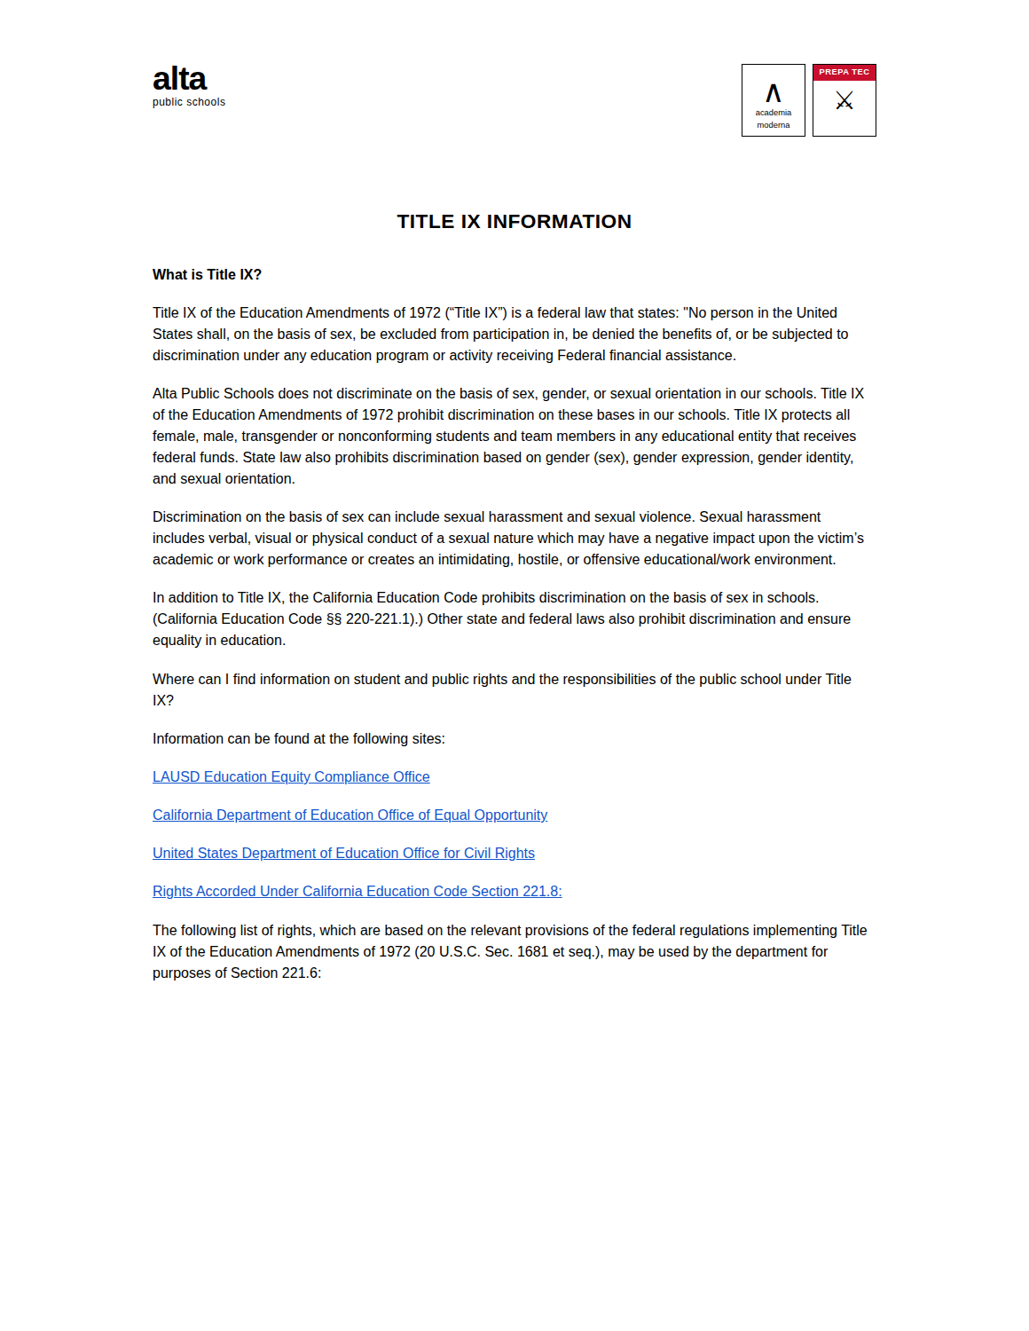alta
public schools
∧
academia
moderna
PREPA TEC
⚔
TITLE IX INFORMATION
What is Title IX?
Title IX of the Education Amendments of 1972 (“Title IX”) is a federal law that states: "No person in the United States shall, on the basis of sex, be excluded from participation in, be denied the benefits of, or be subjected to discrimination under any education program or activity receiving Federal financial assistance.
Alta Public Schools does not discriminate on the basis of sex, gender, or sexual orientation in our schools. Title IX of the Education Amendments of 1972 prohibit discrimination on these bases in our schools. Title IX protects all female, male, transgender or nonconforming students and team members in any educational entity that receives federal funds. State law also prohibits discrimination based on gender (sex), gender expression, gender identity, and sexual orientation.
Discrimination on the basis of sex can include sexual harassment and sexual violence. Sexual harassment includes verbal, visual or physical conduct of a sexual nature which may have a negative impact upon the victim’s academic or work performance or creates an intimidating, hostile, or offensive educational/work environment.
In addition to Title IX, the California Education Code prohibits discrimination on the basis of sex in schools. (California Education Code §§ 220-221.1).) Other state and federal laws also prohibit discrimination and ensure equality in education.
Where can I find information on student and public rights and the responsibilities of the public school under Title IX?
Information can be found at the following sites:
LAUSD Education Equity Compliance Office
California Department of Education Office of Equal Opportunity
United States Department of Education Office for Civil Rights
Rights Accorded Under California Education Code Section 221.8:
The following list of rights, which are based on the relevant provisions of the federal regulations implementing Title IX of the Education Amendments of 1972 (20 U.S.C. Sec. 1681 et seq.), may be used by the department for purposes of Section 221.6: